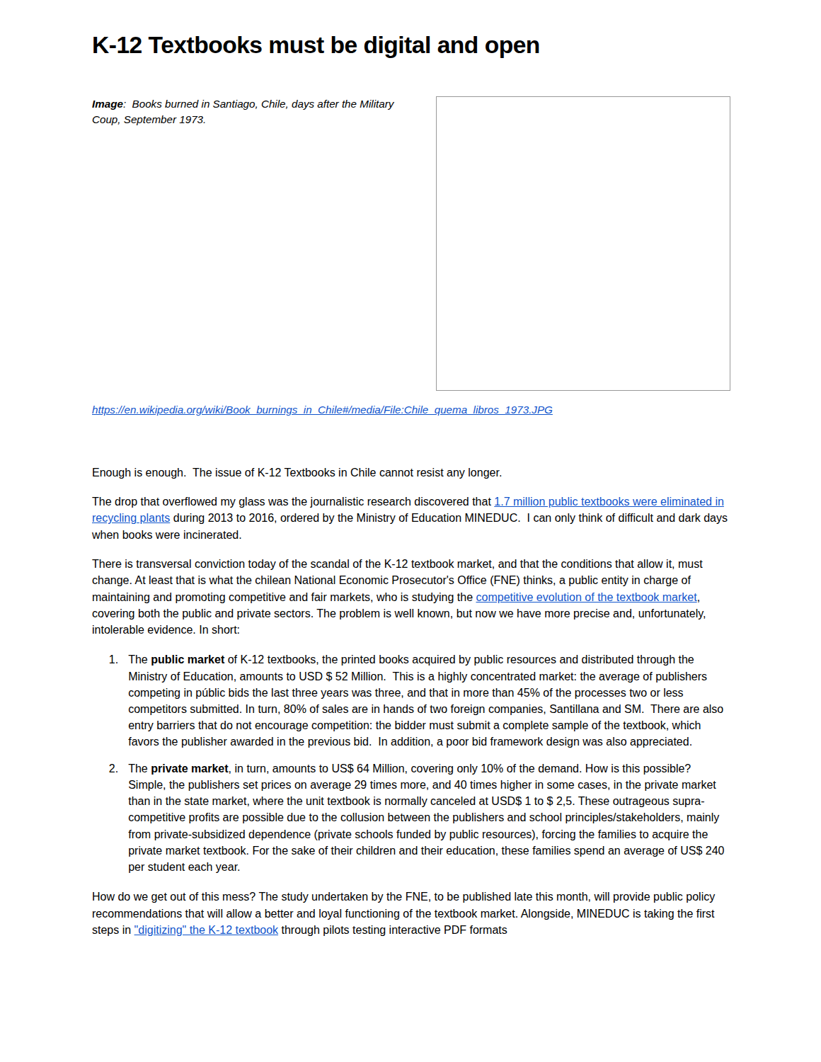K-12 Textbooks must be digital and open
Image: Books burned in Santiago, Chile, days after the Military Coup, September 1973.
https://en.wikipedia.org/wiki/Book_burnings_in_Chile#/media/File:Chile_quema_libros_1973.JPG
Enough is enough. The issue of K-12 Textbooks in Chile cannot resist any longer.
The drop that overflowed my glass was the journalistic research discovered that 1.7 million public textbooks were eliminated in recycling plants during 2013 to 2016, ordered by the Ministry of Education MINEDUC. I can only think of difficult and dark days when books were incinerated.
There is transversal conviction today of the scandal of the K-12 textbook market, and that the conditions that allow it, must change. At least that is what the chilean National Economic Prosecutor's Office (FNE) thinks, a public entity in charge of maintaining and promoting competitive and fair markets, who is studying the competitive evolution of the textbook market, covering both the public and private sectors. The problem is well known, but now we have more precise and, unfortunately, intolerable evidence. In short:
The public market of K-12 textbooks, the printed books acquired by public resources and distributed through the Ministry of Education, amounts to USD $ 52 Million. This is a highly concentrated market: the average of publishers competing in públic bids the last three years was three, and that in more than 45% of the processes two or less competitors submitted. In turn, 80% of sales are in hands of two foreign companies, Santillana and SM. There are also entry barriers that do not encourage competition: the bidder must submit a complete sample of the textbook, which favors the publisher awarded in the previous bid. In addition, a poor bid framework design was also appreciated.
The private market, in turn, amounts to US$ 64 Million, covering only 10% of the demand. How is this possible? Simple, the publishers set prices on average 29 times more, and 40 times higher in some cases, in the private market than in the state market, where the unit textbook is normally canceled at USD$ 1 to $ 2,5. These outrageous supra-competitive profits are possible due to the collusion between the publishers and school principles/stakeholders, mainly from private-subsidized dependence (private schools funded by public resources), forcing the families to acquire the private market textbook. For the sake of their children and their education, these families spend an average of US$ 240 per student each year.
How do we get out of this mess? The study undertaken by the FNE, to be published late this month, will provide public policy recommendations that will allow a better and loyal functioning of the textbook market. Alongside, MINEDUC is taking the first steps in "digitizing" the K-12 textbook through pilots testing interactive PDF formats